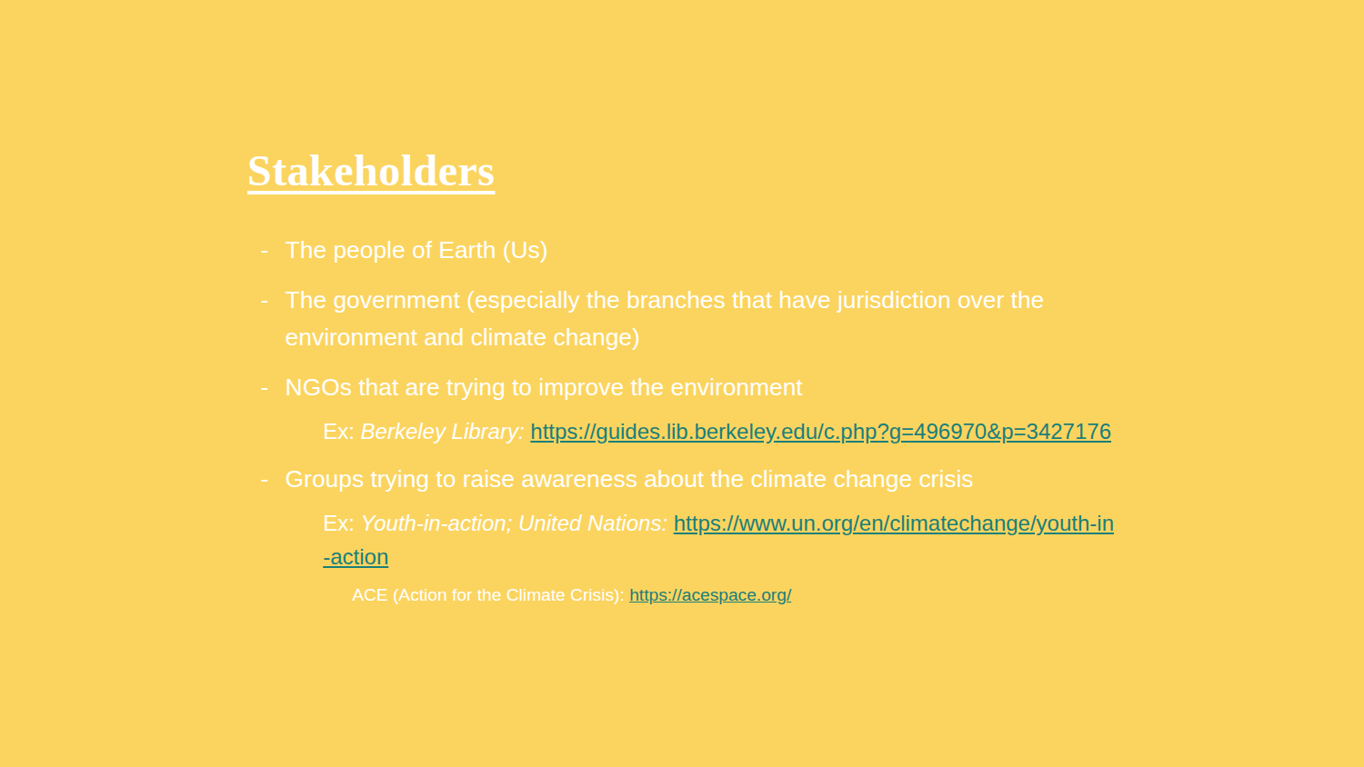Stakeholders
The people of Earth (Us)
The government (especially the branches that have jurisdiction over the environment and climate change)
NGOs that are trying to improve the environment
Ex: Berkeley Library: https://guides.lib.berkeley.edu/c.php?g=496970&p=3427176
Groups trying to raise awareness about the climate change crisis
Ex: Youth-in-action; United Nations: https://www.un.org/en/climatechange/youth-in-action
ACE (Action for the Climate Crisis): https://acespace.org/